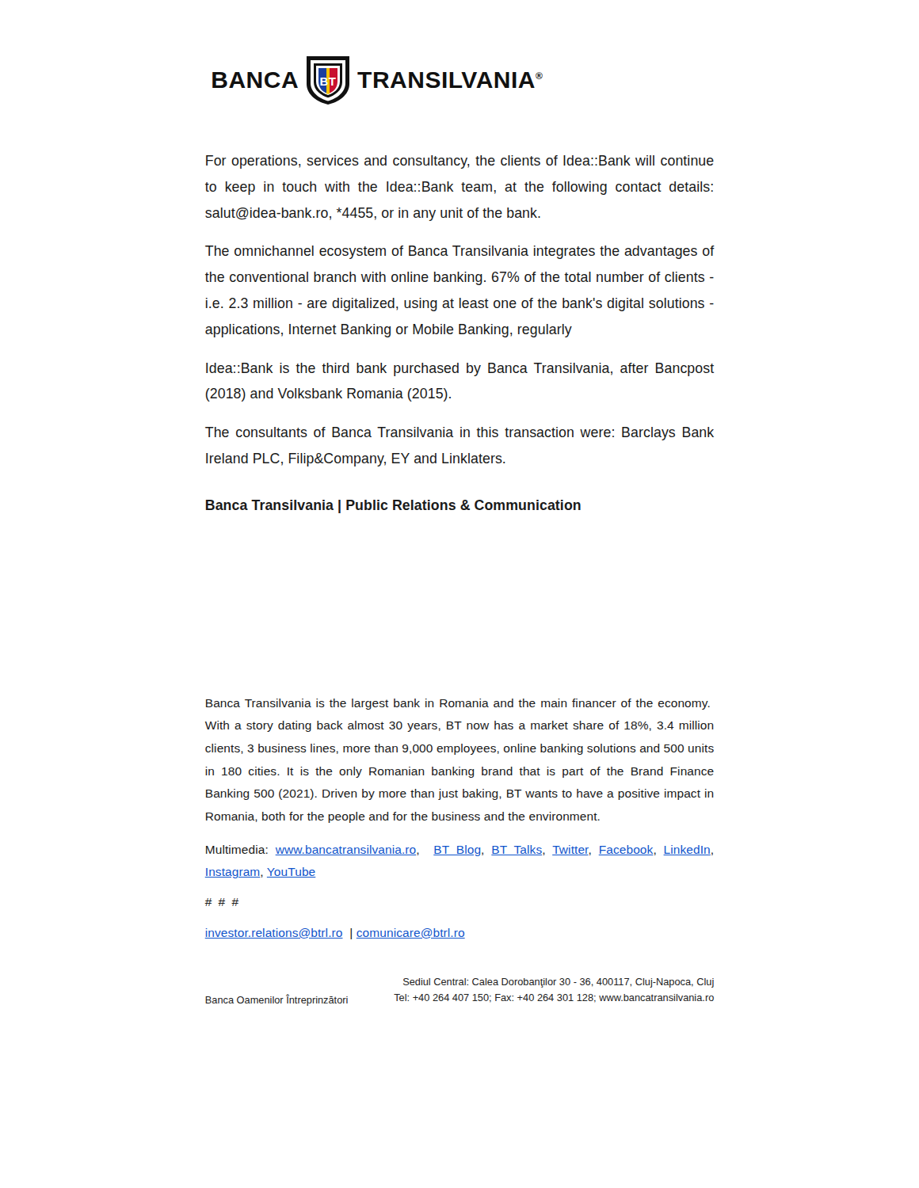BANCA BT TRANSILVANIA®
For operations, services and consultancy, the clients of Idea::Bank will continue to keep in touch with the Idea::Bank team, at the following contact details: salut@idea-bank.ro, *4455, or in any unit of the bank.
The omnichannel ecosystem of Banca Transilvania integrates the advantages of the conventional branch with online banking. 67% of the total number of clients - i.e. 2.3 million - are digitalized, using at least one of the bank's digital solutions - applications, Internet Banking or Mobile Banking, regularly
Idea::Bank is the third bank purchased by Banca Transilvania, after Bancpost (2018) and Volksbank Romania (2015).
The consultants of Banca Transilvania in this transaction were: Barclays Bank Ireland PLC, Filip&Company, EY and Linklaters.
Banca Transilvania | Public Relations & Communication
Banca Transilvania is the largest bank in Romania and the main financer of the economy. With a story dating back almost 30 years, BT now has a market share of 18%, 3.4 million clients, 3 business lines, more than 9,000 employees, online banking solutions and 500 units in 180 cities. It is the only Romanian banking brand that is part of the Brand Finance Banking 500 (2021). Driven by more than just baking, BT wants to have a positive impact in Romania, both for the people and for the business and the environment.
Multimedia: www.bancatransilvania.ro, BT Blog, BT Talks, Twitter, Facebook, LinkedIn, Instagram, YouTube
# # #
investor.relations@btrl.ro | comunicare@btrl.ro
Banca Oamenilor Întreprinzători
Sediul Central: Calea Dorobanţilor 30 - 36, 400117, Cluj-Napoca, Cluj
Tel: +40 264 407 150; Fax: +40 264 301 128; www.bancatransilvania.ro